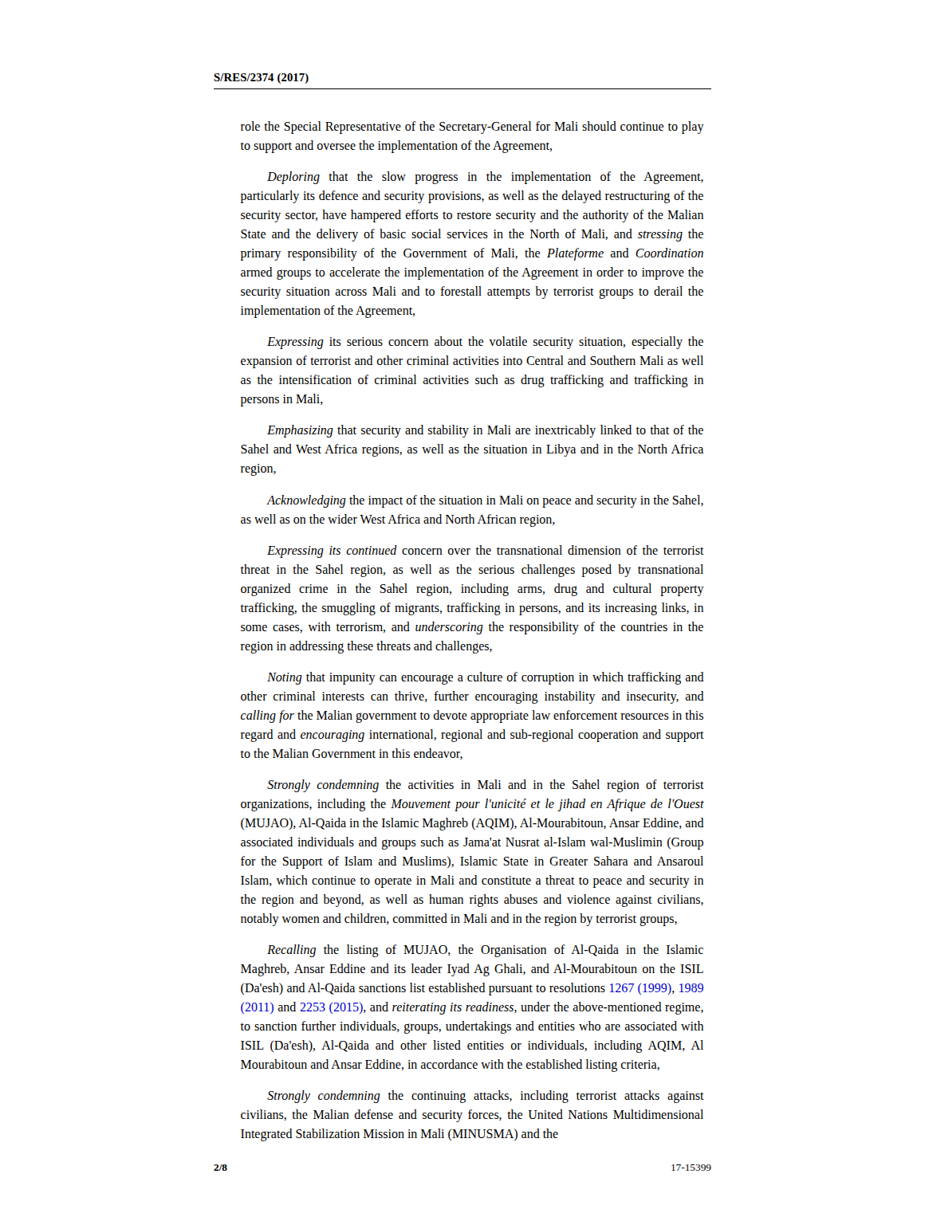S/RES/2374 (2017)
role the Special Representative of the Secretary-General for Mali should continue to play to support and oversee the implementation of the Agreement,
Deploring that the slow progress in the implementation of the Agreement, particularly its defence and security provisions, as well as the delayed restructuring of the security sector, have hampered efforts to restore security and the authority of the Malian State and the delivery of basic social services in the North of Mali, and stressing the primary responsibility of the Government of Mali, the Plateforme and Coordination armed groups to accelerate the implementation of the Agreement in order to improve the security situation across Mali and to forestall attempts by terrorist groups to derail the implementation of the Agreement,
Expressing its serious concern about the volatile security situation, especially the expansion of terrorist and other criminal activities into Central and Southern Mali as well as the intensification of criminal activities such as drug trafficking and trafficking in persons in Mali,
Emphasizing that security and stability in Mali are inextricably linked to that of the Sahel and West Africa regions, as well as the situation in Libya and in the North Africa region,
Acknowledging the impact of the situation in Mali on peace and security in the Sahel, as well as on the wider West Africa and North African region,
Expressing its continued concern over the transnational dimension of the terrorist threat in the Sahel region, as well as the serious challenges posed by transnational organized crime in the Sahel region, including arms, drug and cultural property trafficking, the smuggling of migrants, trafficking in persons, and its increasing links, in some cases, with terrorism, and underscoring the responsibility of the countries in the region in addressing these threats and challenges,
Noting that impunity can encourage a culture of corruption in which trafficking and other criminal interests can thrive, further encouraging instability and insecurity, and calling for the Malian government to devote appropriate law enforcement resources in this regard and encouraging international, regional and sub-regional cooperation and support to the Malian Government in this endeavor,
Strongly condemning the activities in Mali and in the Sahel region of terrorist organizations, including the Mouvement pour l'unicité et le jihad en Afrique de l'Ouest (MUJAO), Al-Qaida in the Islamic Maghreb (AQIM), Al-Mourabitoun, Ansar Eddine, and associated individuals and groups such as Jama'at Nusrat al-Islam wal-Muslimin (Group for the Support of Islam and Muslims), Islamic State in Greater Sahara and Ansaroul Islam, which continue to operate in Mali and constitute a threat to peace and security in the region and beyond, as well as human rights abuses and violence against civilians, notably women and children, committed in Mali and in the region by terrorist groups,
Recalling the listing of MUJAO, the Organisation of Al-Qaida in the Islamic Maghreb, Ansar Eddine and its leader Iyad Ag Ghali, and Al-Mourabitoun on the ISIL (Da'esh) and Al-Qaida sanctions list established pursuant to resolutions 1267 (1999), 1989 (2011) and 2253 (2015), and reiterating its readiness, under the above-mentioned regime, to sanction further individuals, groups, undertakings and entities who are associated with ISIL (Da'esh), Al-Qaida and other listed entities or individuals, including AQIM, Al Mourabitoun and Ansar Eddine, in accordance with the established listing criteria,
Strongly condemning the continuing attacks, including terrorist attacks against civilians, the Malian defense and security forces, the United Nations Multidimensional Integrated Stabilization Mission in Mali (MINUSMA) and the
2/8 17-15399